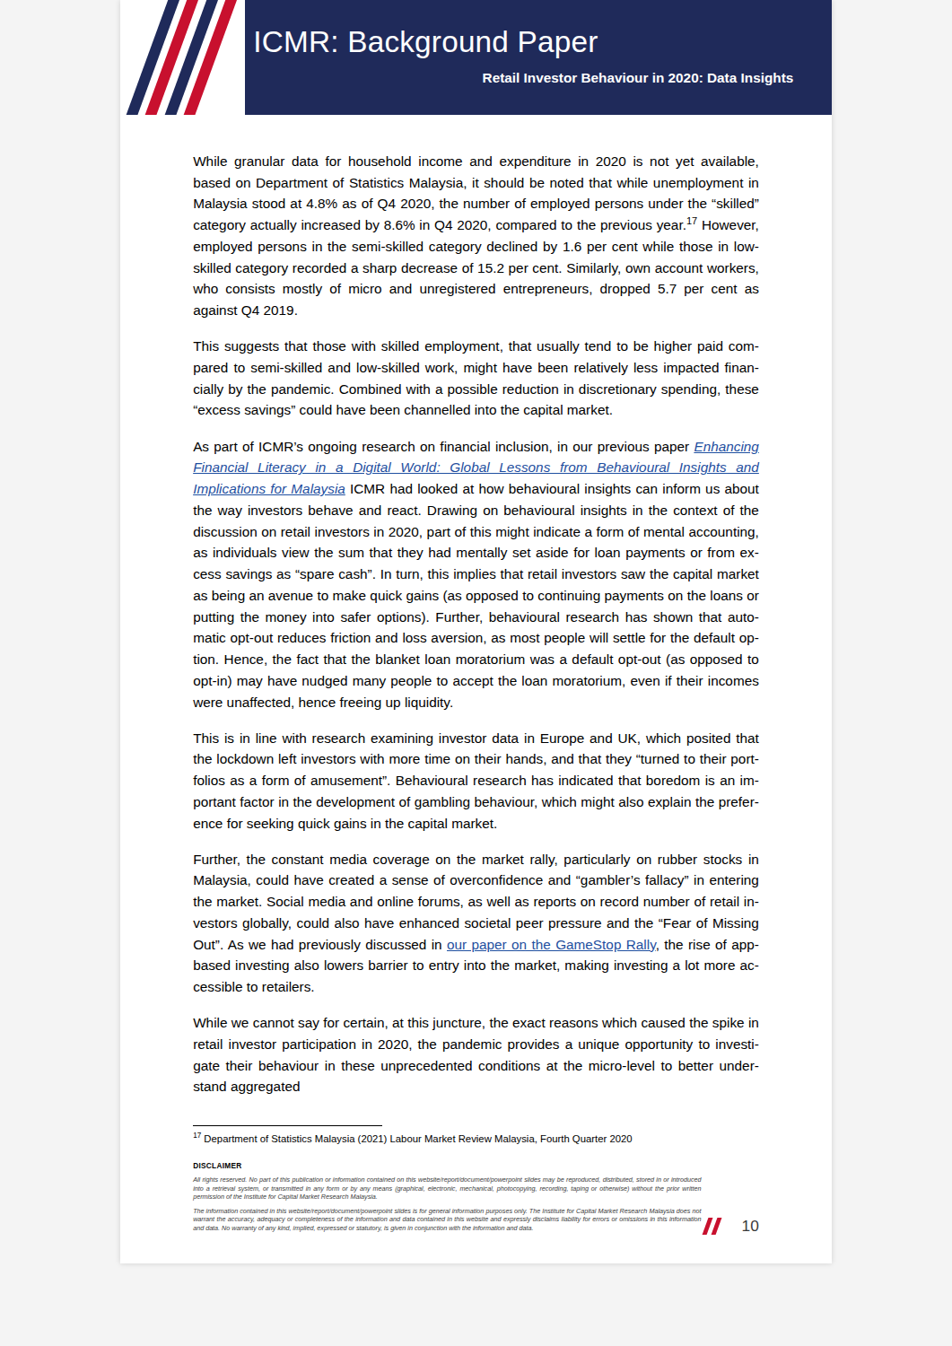ICMR: Background Paper
Retail Investor Behaviour in 2020: Data Insights
While granular data for household income and expenditure in 2020 is not yet available, based on Department of Statistics Malaysia, it should be noted that while unemployment in Malaysia stood at 4.8% as of Q4 2020, the number of employed persons under the “skilled” category actually increased by 8.6% in Q4 2020, compared to the previous year.17 However, employed persons in the semi-skilled category declined by 1.6 per cent while those in low-skilled category recorded a sharp decrease of 15.2 per cent. Similarly, own account workers, who consists mostly of micro and unregistered entrepreneurs, dropped 5.7 per cent as against Q4 2019.
This suggests that those with skilled employment, that usually tend to be higher paid compared to semi-skilled and low-skilled work, might have been relatively less impacted financially by the pandemic. Combined with a possible reduction in discretionary spending, these “excess savings” could have been channelled into the capital market.
As part of ICMR’s ongoing research on financial inclusion, in our previous paper Enhancing Financial Literacy in a Digital World: Global Lessons from Behavioural Insights and Implications for Malaysia ICMR had looked at how behavioural insights can inform us about the way investors behave and react. Drawing on behavioural insights in the context of the discussion on retail investors in 2020, part of this might indicate a form of mental accounting, as individuals view the sum that they had mentally set aside for loan payments or from excess savings as “spare cash”. In turn, this implies that retail investors saw the capital market as being an avenue to make quick gains (as opposed to continuing payments on the loans or putting the money into safer options). Further, behavioural research has shown that automatic opt-out reduces friction and loss aversion, as most people will settle for the default option. Hence, the fact that the blanket loan moratorium was a default opt-out (as opposed to opt-in) may have nudged many people to accept the loan moratorium, even if their incomes were unaffected, hence freeing up liquidity.
This is in line with research examining investor data in Europe and UK, which posited that the lockdown left investors with more time on their hands, and that they “turned to their portfolios as a form of amusement”. Behavioural research has indicated that boredom is an important factor in the development of gambling behaviour, which might also explain the preference for seeking quick gains in the capital market.
Further, the constant media coverage on the market rally, particularly on rubber stocks in Malaysia, could have created a sense of overconfidence and “gambler’s fallacy” in entering the market. Social media and online forums, as well as reports on record number of retail investors globally, could also have enhanced societal peer pressure and the “Fear of Missing Out”. As we had previously discussed in our paper on the GameStop Rally, the rise of app-based investing also lowers barrier to entry into the market, making investing a lot more accessible to retailers.
While we cannot say for certain, at this juncture, the exact reasons which caused the spike in retail investor participation in 2020, the pandemic provides a unique opportunity to investigate their behaviour in these unprecedented conditions at the micro-level to better understand aggregated
17 Department of Statistics Malaysia (2021) Labour Market Review Malaysia, Fourth Quarter 2020
DISCLAIMER
All rights reserved. No part of this publication or information contained on this website/report/document/powerpoint slides may be reproduced, distributed, stored in or introduced into a retrieval system, or transmitted in any form or by any means (graphical, electronic, mechanical, photocopying, recording, taping or otherwise) without the prior written permission of the Institute for Capital Market Research Malaysia.
The information contained in this website/report/document/powerpoint slides is for general information purposes only. The Institute for Capital Market Research Malaysia does not warrant the accuracy, adequacy or completeness of the information and data contained in this website and expressly disclaims liability for errors or omissions in this information and data. No warranty of any kind, implied, expressed or statutory, is given in conjunction with the information and data.
10